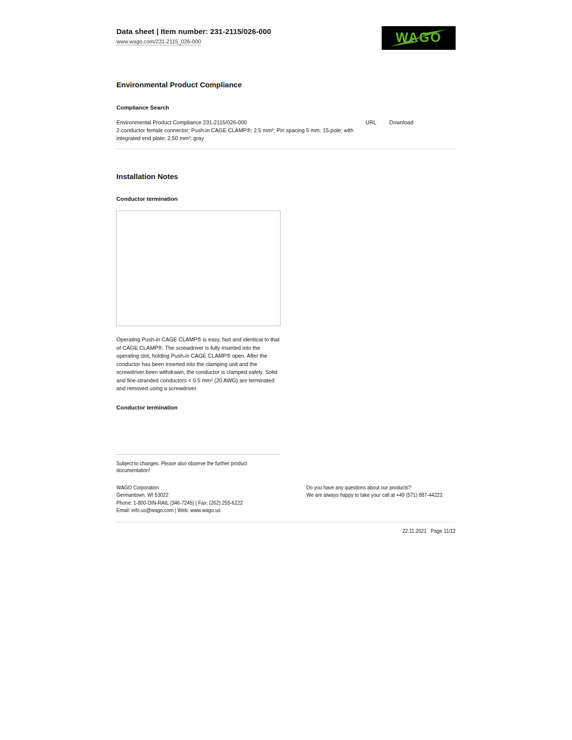Data sheet | Item number: 231-2115/026-000
www.wago.com/231-2115_026-000
WAGO
Environmental Product Compliance
Compliance Search
Environmental Product Compliance 231-2115/026-000 2-conductor female connector; Push-in CAGE CLAMP®; 2.5 mm²; Pin spacing 5 mm; 15-pole; with integrated end plate; 2,50 mm²; gray
URL Download
Installation Notes
Conductor termination
Operating Push-in CAGE CLAMP® is easy, fast and identical to that of CAGE CLAMP®. The screwdriver is fully inserted into the operating slot, holding Push-in CAGE CLAMP® open. After the conductor has been inserted into the clamping unit and the screwdriver been withdrawn, the conductor is clamped safely. Solid and fine-stranded conductors < 0.5 mm² (20 AWG) are terminated and removed using a screwdriver.
Conductor termination
Subject to changes. Please also observe the further product documentation!
WAGO Corporation
Germantown, WI 53022
Phone: 1-800-DIN-RAIL (346-7245) | Fax: (262) 255-6222
Email: info.us@wago.com | Web: www.wago.us
Do you have any questions about our products?
We are always happy to take your call at +49 (571) 887-44222.
22.11.2021 Page 11/12